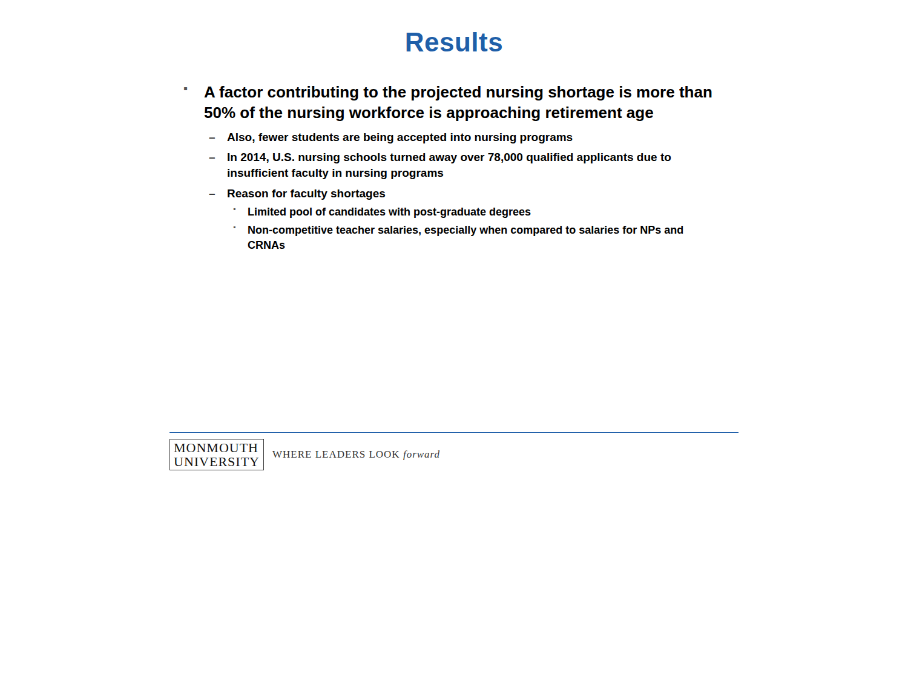Results
A factor contributing to the projected nursing shortage is more than 50% of the nursing workforce is approaching retirement age
Also, fewer students are being accepted into nursing programs
In 2014, U.S. nursing schools turned away over 78,000 qualified applicants due to insufficient faculty in nursing programs
Reason for faculty shortages
Limited pool of candidates with post-graduate degrees
Non-competitive teacher salaries, especially when compared to salaries for NPs and CRNAs
MONMOUTH
UNIVERSITY
WHERE LEADERS LOOK forward